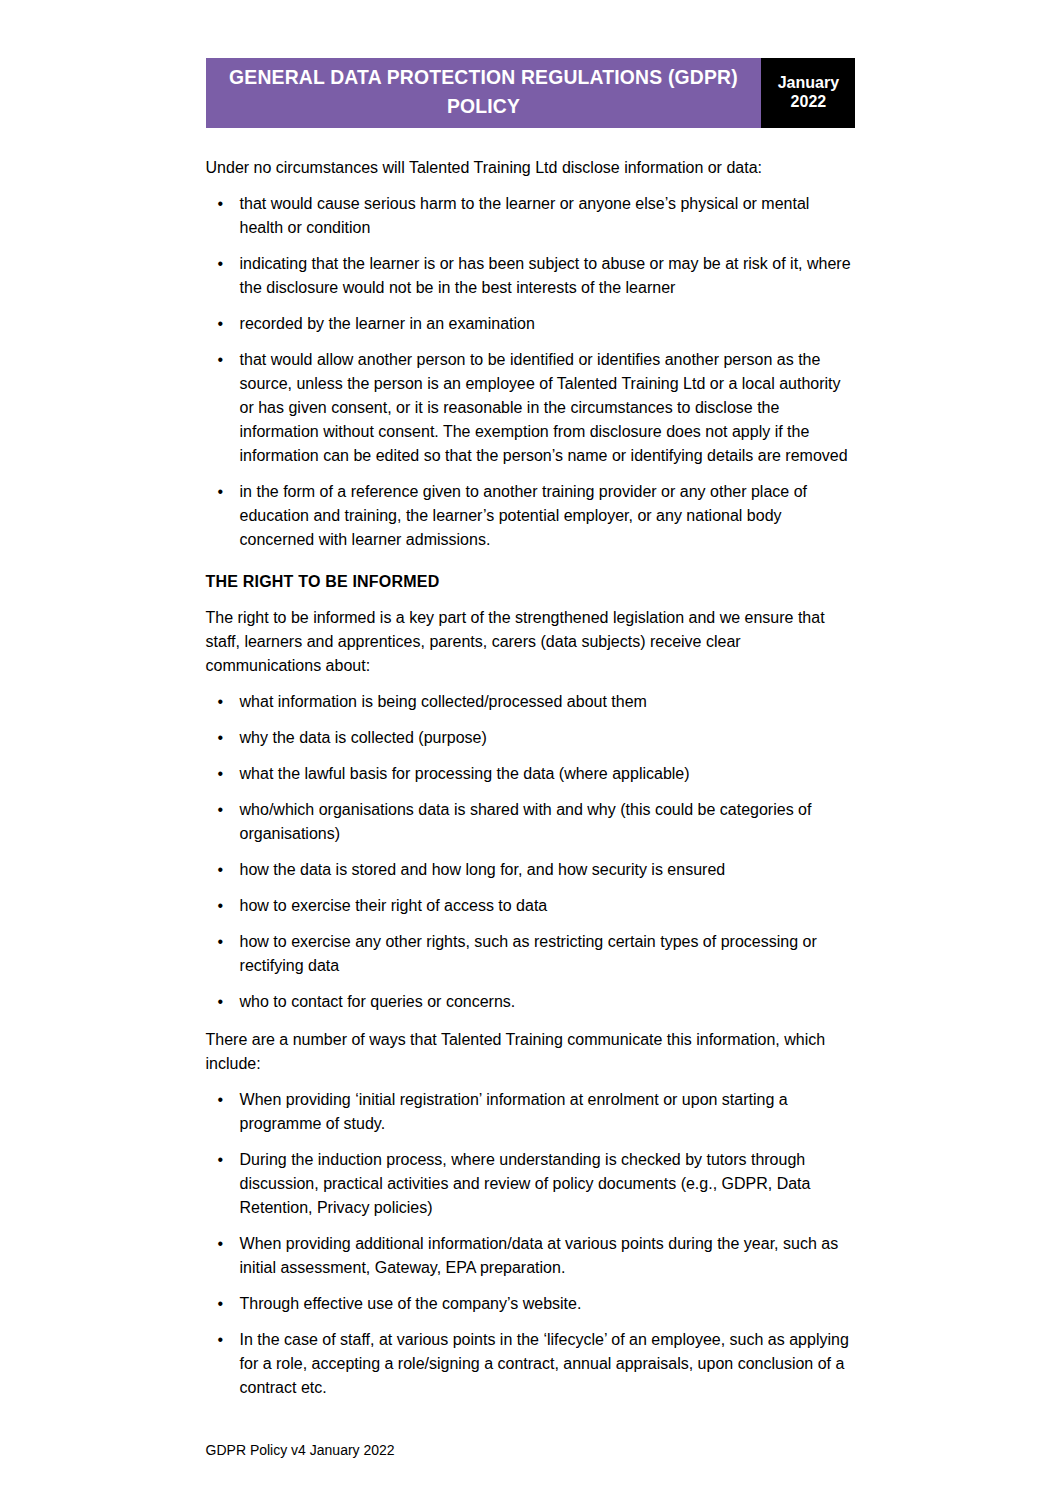GENERAL DATA PROTECTION REGULATIONS (GDPR) POLICY
January 2022
Under no circumstances will Talented Training Ltd disclose information or data:
that would cause serious harm to the learner or anyone else’s physical or mental health or condition
indicating that the learner is or has been subject to abuse or may be at risk of it, where the disclosure would not be in the best interests of the learner
recorded by the learner in an examination
that would allow another person to be identified or identifies another person as the source, unless the person is an employee of Talented Training Ltd or a local authority or has given consent, or it is reasonable in the circumstances to disclose the information without consent. The exemption from disclosure does not apply if the information can be edited so that the person’s name or identifying details are removed
in the form of a reference given to another training provider or any other place of education and training, the learner’s potential employer, or any national body concerned with learner admissions.
The right to be informed
The right to be informed is a key part of the strengthened legislation and we ensure that staff, learners and apprentices, parents, carers (data subjects) receive clear communications about:
what information is being collected/processed about them
why the data is collected (purpose)
what the lawful basis for processing the data (where applicable)
who/which organisations data is shared with and why (this could be categories of organisations)
how the data is stored and how long for, and how security is ensured
how to exercise their right of access to data
how to exercise any other rights, such as restricting certain types of processing or rectifying data
who to contact for queries or concerns.
There are a number of ways that Talented Training communicate this information, which include:
When providing ‘initial registration’ information at enrolment or upon starting a programme of study.
During the induction process, where understanding is checked by tutors through discussion, practical activities and review of policy documents (e.g., GDPR, Data Retention, Privacy policies)
When providing additional information/data at various points during the year, such as initial assessment, Gateway, EPA preparation.
Through effective use of the company’s website.
In the case of staff, at various points in the ‘lifecycle’ of an employee, such as applying for a role, accepting a role/signing a contract, annual appraisals, upon conclusion of a contract etc.
GDPR Policy v4 January 2022